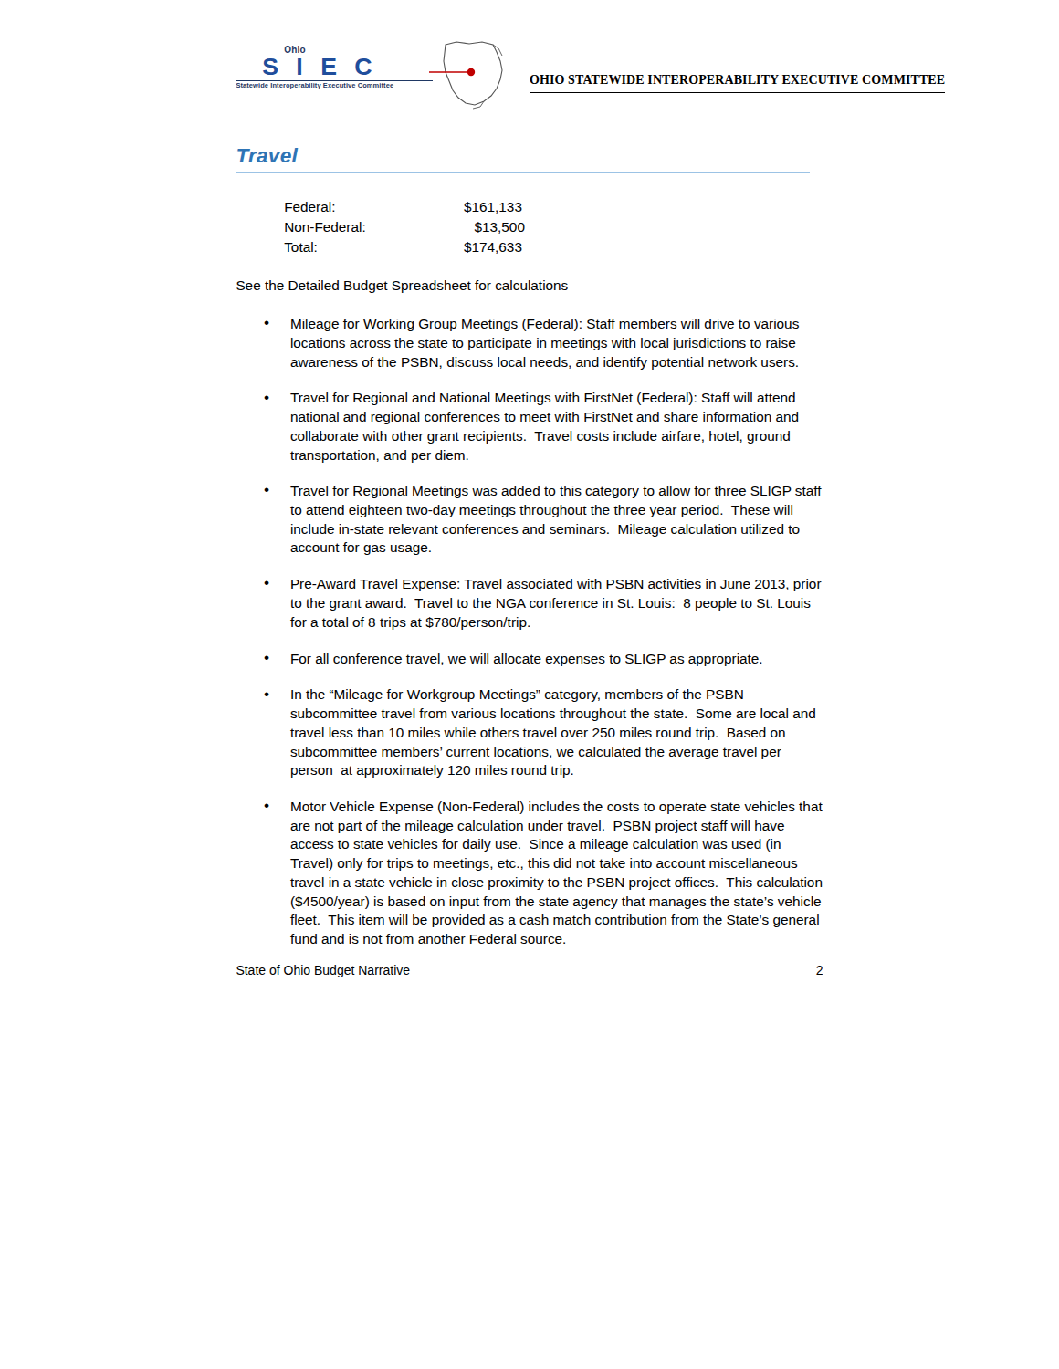Ohio
S I E C
Statewide Interoperability Executive Committee
OHIO STATEWIDE INTEROPERABILITY EXECUTIVE COMMITTEE
Travel
| Federal: | $161,133 |
| Non-Federal: | $13,500 |
| Total: | $174,633 |
See the Detailed Budget Spreadsheet for calculations
Mileage for Working Group Meetings (Federal): Staff members will drive to various locations across the state to participate in meetings with local jurisdictions to raise awareness of the PSBN, discuss local needs, and identify potential network users.
Travel for Regional and National Meetings with FirstNet (Federal): Staff will attend national and regional conferences to meet with FirstNet and share information and collaborate with other grant recipients. Travel costs include airfare, hotel, ground transportation, and per diem.
Travel for Regional Meetings was added to this category to allow for three SLIGP staff to attend eighteen two-day meetings throughout the three year period. These will include in-state relevant conferences and seminars. Mileage calculation utilized to account for gas usage.
Pre-Award Travel Expense: Travel associated with PSBN activities in June 2013, prior to the grant award. Travel to the NGA conference in St. Louis: 8 people to St. Louis for a total of 8 trips at $780/person/trip.
For all conference travel, we will allocate expenses to SLIGP as appropriate.
In the “Mileage for Workgroup Meetings” category, members of the PSBN subcommittee travel from various locations throughout the state. Some are local and travel less than 10 miles while others travel over 250 miles round trip. Based on subcommittee members’ current locations, we calculated the average travel per person at approximately 120 miles round trip.
Motor Vehicle Expense (Non-Federal) includes the costs to operate state vehicles that are not part of the mileage calculation under travel. PSBN project staff will have access to state vehicles for daily use. Since a mileage calculation was used (in Travel) only for trips to meetings, etc., this did not take into account miscellaneous travel in a state vehicle in close proximity to the PSBN project offices. This calculation ($4500/year) is based on input from the state agency that manages the state’s vehicle fleet. This item will be provided as a cash match contribution from the State’s general fund and is not from another Federal source.
State of Ohio Budget Narrative
2